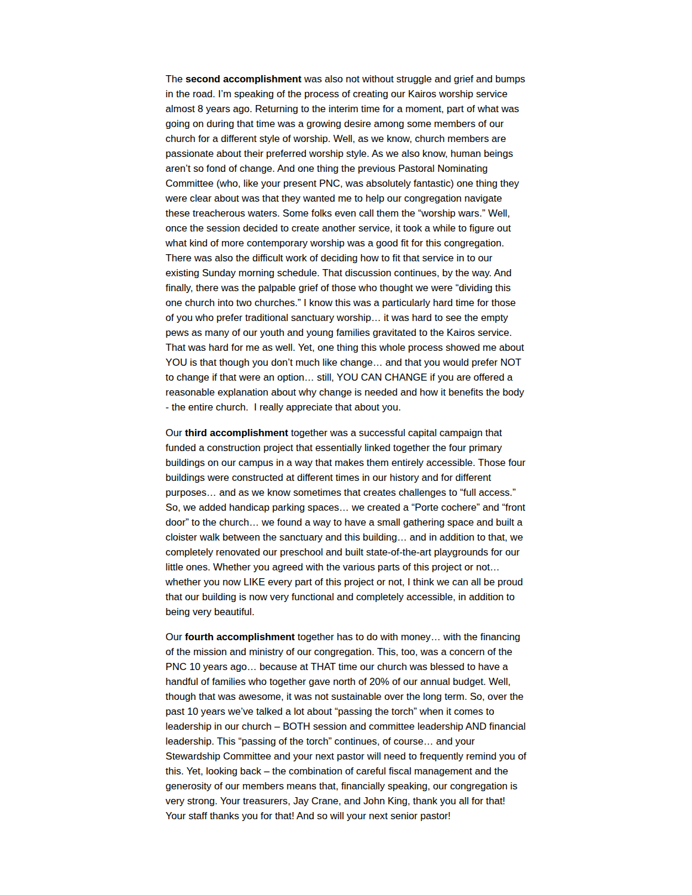The second accomplishment was also not without struggle and grief and bumps in the road. I’m speaking of the process of creating our Kairos worship service almost 8 years ago. Returning to the interim time for a moment, part of what was going on during that time was a growing desire among some members of our church for a different style of worship. Well, as we know, church members are passionate about their preferred worship style. As we also know, human beings aren’t so fond of change. And one thing the previous Pastoral Nominating Committee (who, like your present PNC, was absolutely fantastic) one thing they were clear about was that they wanted me to help our congregation navigate these treacherous waters. Some folks even call them the “worship wars.” Well, once the session decided to create another service, it took a while to figure out what kind of more contemporary worship was a good fit for this congregation. There was also the difficult work of deciding how to fit that service in to our existing Sunday morning schedule. That discussion continues, by the way. And finally, there was the palpable grief of those who thought we were “dividing this one church into two churches.” I know this was a particularly hard time for those of you who prefer traditional sanctuary worship… it was hard to see the empty pews as many of our youth and young families gravitated to the Kairos service. That was hard for me as well. Yet, one thing this whole process showed me about YOU is that though you don’t much like change… and that you would prefer NOT to change if that were an option… still, YOU CAN CHANGE if you are offered a reasonable explanation about why change is needed and how it benefits the body - the entire church. I really appreciate that about you.
Our third accomplishment together was a successful capital campaign that funded a construction project that essentially linked together the four primary buildings on our campus in a way that makes them entirely accessible. Those four buildings were constructed at different times in our history and for different purposes… and as we know sometimes that creates challenges to “full access.” So, we added handicap parking spaces… we created a “Porte cochere” and “front door” to the church… we found a way to have a small gathering space and built a cloister walk between the sanctuary and this building… and in addition to that, we completely renovated our preschool and built state-of-the-art playgrounds for our little ones. Whether you agreed with the various parts of this project or not… whether you now LIKE every part of this project or not, I think we can all be proud that our building is now very functional and completely accessible, in addition to being very beautiful.
Our fourth accomplishment together has to do with money… with the financing of the mission and ministry of our congregation. This, too, was a concern of the PNC 10 years ago… because at THAT time our church was blessed to have a handful of families who together gave north of 20% of our annual budget. Well, though that was awesome, it was not sustainable over the long term. So, over the past 10 years we’ve talked a lot about “passing the torch” when it comes to leadership in our church – BOTH session and committee leadership AND financial leadership. This “passing of the torch” continues, of course… and your Stewardship Committee and your next pastor will need to frequently remind you of this. Yet, looking back – the combination of careful fiscal management and the generosity of our members means that, financially speaking, our congregation is very strong. Your treasurers, Jay Crane, and John King, thank you all for that! Your staff thanks you for that! And so will your next senior pastor!